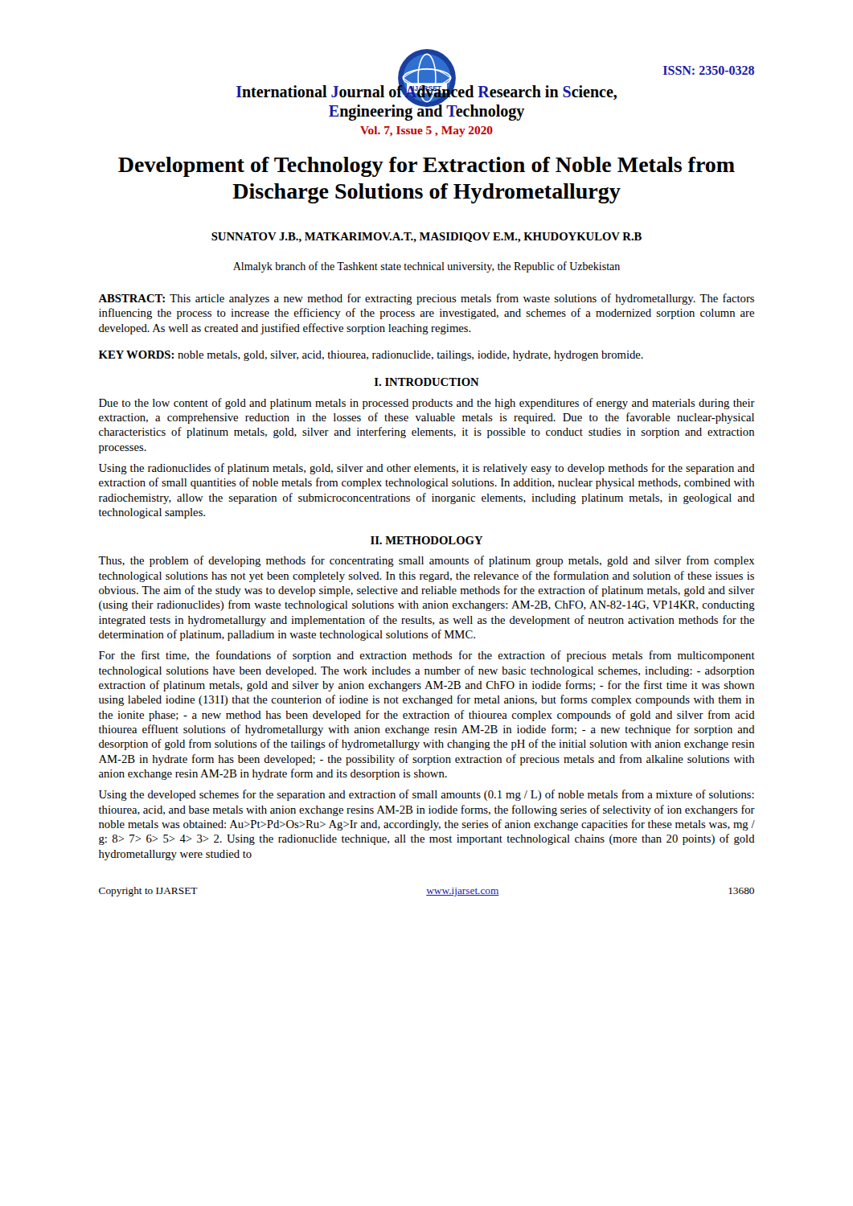IJARSET
ISSN: 2350-0328
International Journal of Advanced Research in Science,
Engineering and Technology
Vol. 7, Issue 5 , May 2020
Development of Technology for Extraction of Noble Metals from Discharge Solutions of Hydrometallurgy
SUNNATOV J.B., MATKARIMOV.A.T., MASIDIQOV E.M., KHUDOYKULOV R.B
Almalyk branch of the Tashkent state technical university, the Republic of Uzbekistan
ABSTRACT: This article analyzes a new method for extracting precious metals from waste solutions of hydrometallurgy. The factors influencing the process to increase the efficiency of the process are investigated, and schemes of a modernized sorption column are developed. As well as created and justified effective sorption leaching regimes.
KEY WORDS: noble metals, gold, silver, acid, thiourea, radionuclide, tailings, iodide, hydrate, hydrogen bromide.
I. INTRODUCTION
Due to the low content of gold and platinum metals in processed products and the high expenditures of energy and materials during their extraction, a comprehensive reduction in the losses of these valuable metals is required. Due to the favorable nuclear-physical characteristics of platinum metals, gold, silver and interfering elements, it is possible to conduct studies in sorption and extraction processes.
Using the radionuclides of platinum metals, gold, silver and other elements, it is relatively easy to develop methods for the separation and extraction of small quantities of noble metals from complex technological solutions. In addition, nuclear physical methods, combined with radiochemistry, allow the separation of submicroconcentrations of inorganic elements, including platinum metals, in geological and technological samples.
II. METHODOLOGY
Thus, the problem of developing methods for concentrating small amounts of platinum group metals, gold and silver from complex technological solutions has not yet been completely solved. In this regard, the relevance of the formulation and solution of these issues is obvious. The aim of the study was to develop simple, selective and reliable methods for the extraction of platinum metals, gold and silver (using their radionuclides) from waste technological solutions with anion exchangers: AM-2B, ChFO, AN-82-14G, VP14KR, conducting integrated tests in hydrometallurgy and implementation of the results, as well as the development of neutron activation methods for the determination of platinum, palladium in waste technological solutions of MMC.
For the first time, the foundations of sorption and extraction methods for the extraction of precious metals from multicomponent technological solutions have been developed. The work includes a number of new basic technological schemes, including: - adsorption extraction of platinum metals, gold and silver by anion exchangers AM-2B and ChFO in iodide forms; - for the first time it was shown using labeled iodine (131I) that the counterion of iodine is not exchanged for metal anions, but forms complex compounds with them in the ionite phase; - a new method has been developed for the extraction of thiourea complex compounds of gold and silver from acid thiourea effluent solutions of hydrometallurgy with anion exchange resin AM-2B in iodide form; - a new technique for sorption and desorption of gold from solutions of the tailings of hydrometallurgy with changing the pH of the initial solution with anion exchange resin AM-2B in hydrate form has been developed; - the possibility of sorption extraction of precious metals and from alkaline solutions with anion exchange resin AM-2B in hydrate form and its desorption is shown.
Using the developed schemes for the separation and extraction of small amounts (0.1 mg / L) of noble metals from a mixture of solutions: thiourea, acid, and base metals with anion exchange resins AM-2B in iodide forms, the following series of selectivity of ion exchangers for noble metals was obtained: Au>Pt>Pd>Os>Ru> Ag>Ir and, accordingly, the series of anion exchange capacities for these metals was, mg / g: 8> 7> 6> 5> 4> 3> 2. Using the radionuclide technique, all the most important technological chains (more than 20 points) of gold hydrometallurgy were studied to
Copyright to IJARSET www.ijarset.com 13680